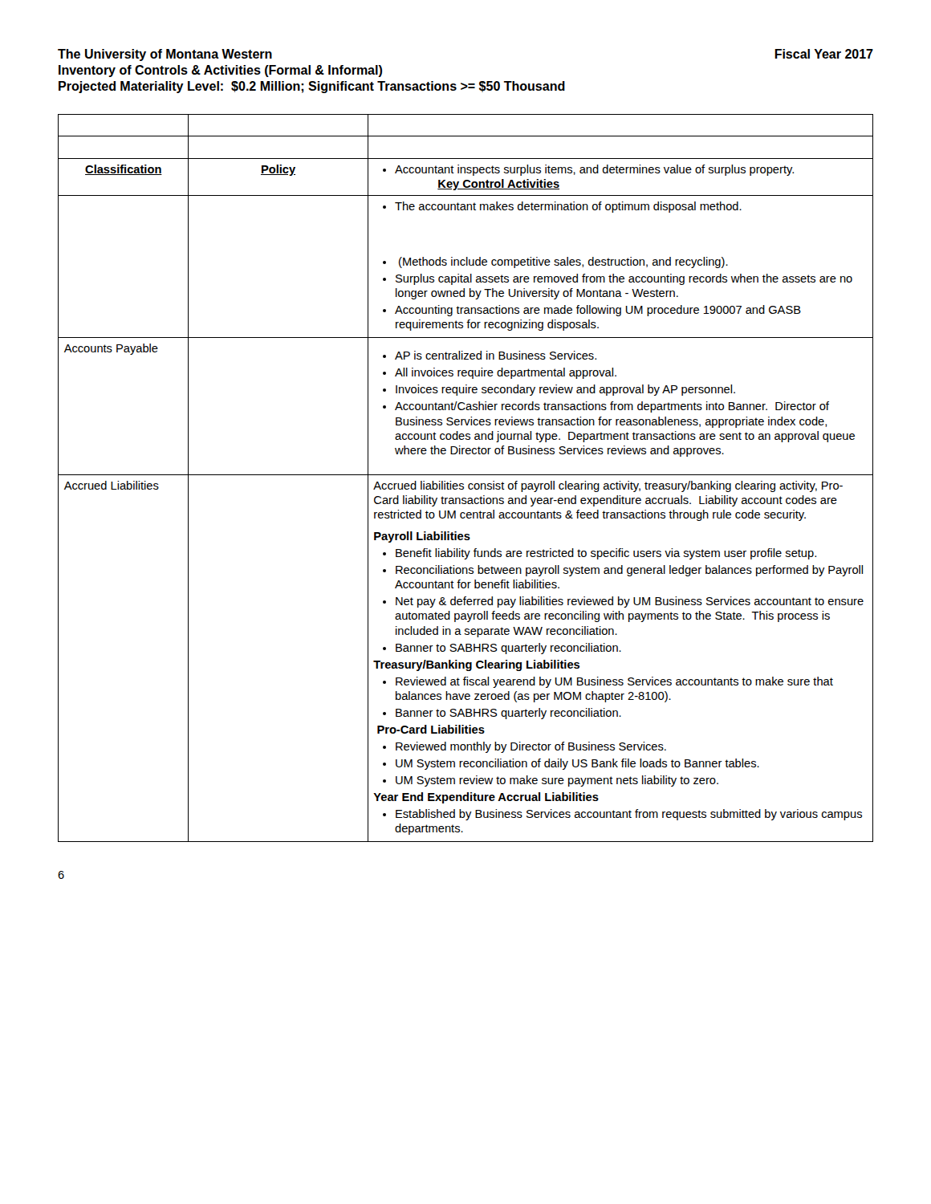The University of Montana Western Fiscal Year 2017
Inventory of Controls & Activities (Formal & Informal)
Projected Materiality Level: $0.2 Million; Significant Transactions >= $50 Thousand
| Classification | Policy | Accountant inspects surplus items, and determines value of surplus property. Key Control Activities |
| | | The accountant makes determination of optimum disposal method. (Methods include competitive sales, destruction, and recycling). Surplus capital assets are removed from the accounting records when the assets are no longer owned by The University of Montana - Western. Accounting transactions are made following UM procedure 190007 and GASB requirements for recognizing disposals. |
| Accounts Payable | | AP is centralized in Business Services. All invoices require departmental approval. Invoices require secondary review and approval by AP personnel. Accountant/Cashier records transactions from departments into Banner. Director of Business Services reviews transaction for reasonableness, appropriate index code, account codes and journal type. Department transactions are sent to an approval queue where the Director of Business Services reviews and approves. |
| Accrued Liabilities | | Accrued liabilities consist of payroll clearing activity, treasury/banking clearing activity, Pro-Card liability transactions and year-end expenditure accruals. Liability account codes are restricted to UM central accountants & feed transactions through rule code security. Payroll Liabilities Benefit liability funds are restricted to specific users via system user profile setup. Reconciliations between payroll system and general ledger balances performed by Payroll Accountant for benefit liabilities. Net pay & deferred pay liabilities reviewed by UM Business Services accountant to ensure automated payroll feeds are reconciling with payments to the State. This process is included in a separate WAW reconciliation. Banner to SABHRS quarterly reconciliation. Treasury/Banking Clearing Liabilities Reviewed at fiscal yearend by UM Business Services accountants to make sure that balances have zeroed (as per MOM chapter 2-8100). Banner to SABHRS quarterly reconciliation. Pro-Card Liabilities Reviewed monthly by Director of Business Services. UM System reconciliation of daily US Bank file loads to Banner tables. UM System review to make sure payment nets liability to zero. Year End Expenditure Accrual Liabilities Established by Business Services accountant from requests submitted by various campus departments. |
6